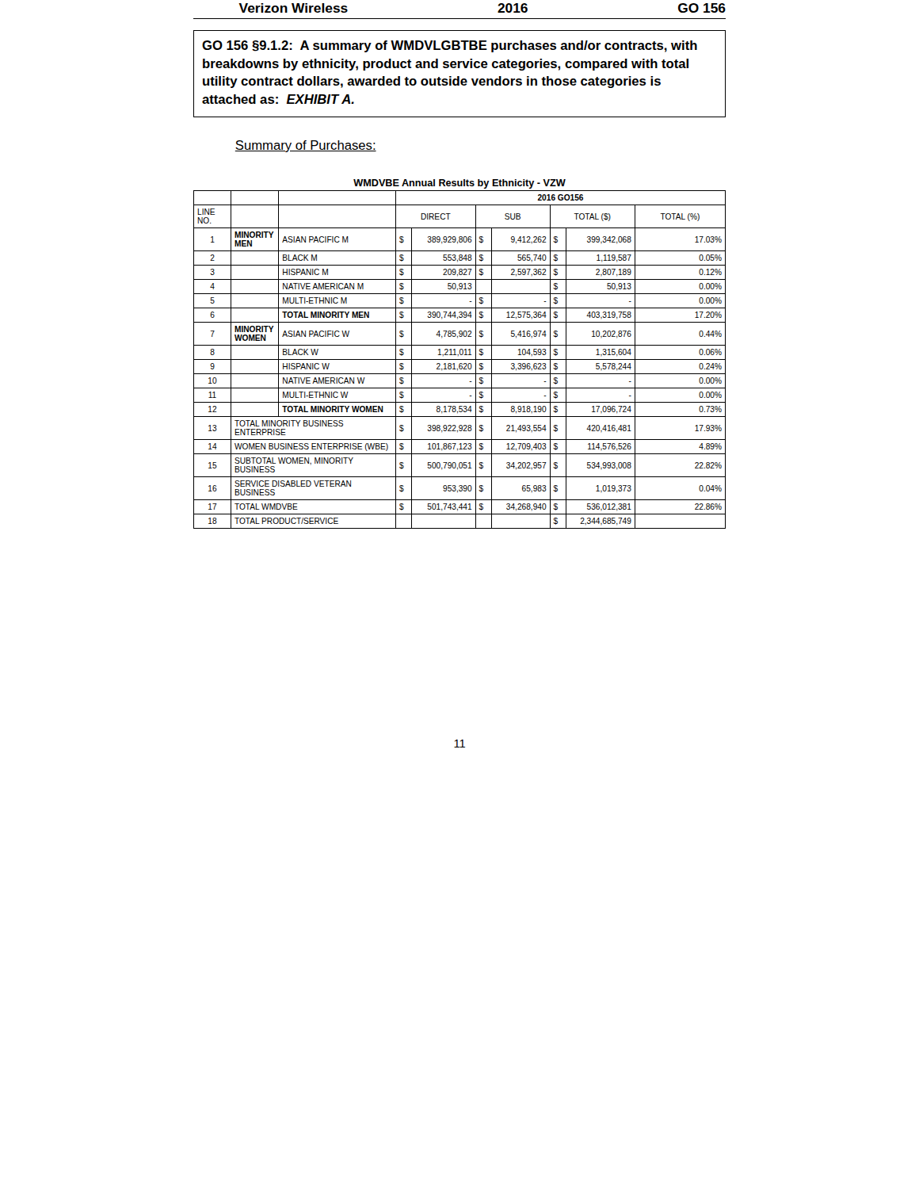Verizon Wireless
2016
GO 156
GO 156 §9.1.2: A summary of WMDVLGBTBE purchases and/or contracts, with breakdowns by ethnicity, product and service categories, compared with total utility contract dollars, awarded to outside vendors in those categories is attached as: EXHIBIT A.
Summary of Purchases:
WMDVBE Annual Results by Ethnicity - VZW
| | | | 2016 GO156 |
| LINE NO. | | | DIRECT | SUB | TOTAL ($) | TOTAL (%) |
| 1 | MINORITY MEN | ASIAN PACIFIC M | $ | 389,929,806 | $ | 9,412,262 | $ | 399,342,068 | 17.03% |
| 2 | | BLACK M | $ | 553,848 | $ | 565,740 | $ | 1,119,587 | 0.05% |
| 3 | | HISPANIC M | $ | 209,827 | $ | 2,597,362 | $ | 2,807,189 | 0.12% |
| 4 | | NATIVE AMERICAN M | $ | 50,913 | | | $ | 50,913 | 0.00% |
| 5 | | MULTI-ETHNIC M | $ | - | $ | - | $ | - | 0.00% |
| 6 | | TOTAL MINORITY MEN | $ | 390,744,394 | $ | 12,575,364 | $ | 403,319,758 | 17.20% |
| 7 | MINORITY WOMEN | ASIAN PACIFIC W | $ | 4,785,902 | $ | 5,416,974 | $ | 10,202,876 | 0.44% |
| 8 | | BLACK W | $ | 1,211,011 | $ | 104,593 | $ | 1,315,604 | 0.06% |
| 9 | | HISPANIC W | $ | 2,181,620 | $ | 3,396,623 | $ | 5,578,244 | 0.24% |
| 10 | | NATIVE AMERICAN W | $ | - | $ | - | $ | - | 0.00% |
| 11 | | MULTI-ETHNIC W | $ | - | $ | - | $ | - | 0.00% |
| 12 | | TOTAL MINORITY WOMEN | $ | 8,178,534 | $ | 8,918,190 | $ | 17,096,724 | 0.73% |
| 13 | TOTAL MINORITY BUSINESS ENTERPRISE | $ | 398,922,928 | $ | 21,493,554 | $ | 420,416,481 | 17.93% |
| 14 | WOMEN BUSINESS ENTERPRISE (WBE) | $ | 101,867,123 | $ | 12,709,403 | $ | 114,576,526 | 4.89% |
| 15 | SUBTOTAL WOMEN, MINORITY BUSINESS | $ | 500,790,051 | $ | 34,202,957 | $ | 534,993,008 | 22.82% |
| 16 | SERVICE DISABLED VETERAN BUSINESS | $ | 953,390 | $ | 65,983 | $ | 1,019,373 | 0.04% |
| 17 | TOTAL WMDVBE | $ | 501,743,441 | $ | 34,268,940 | $ | 536,012,381 | 22.86% |
| 18 | TOTAL PRODUCT/SERVICE | | | | | $ | 2,344,685,749 | |
11